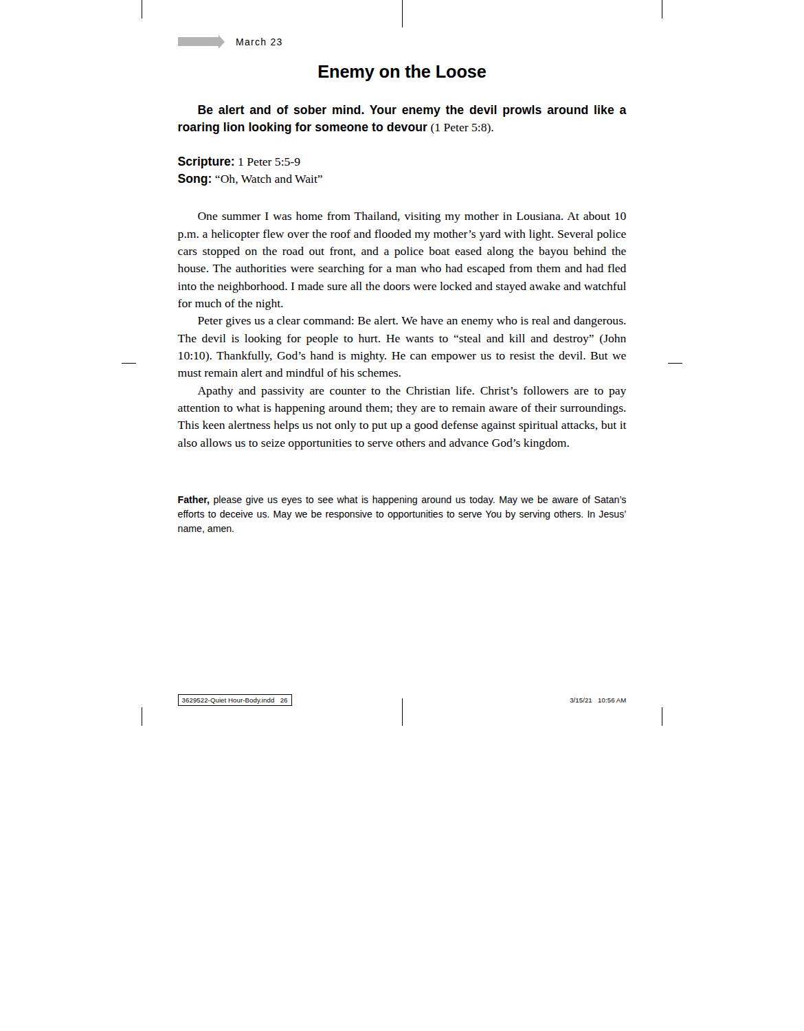March 23
Enemy on the Loose
Be alert and of sober mind. Your enemy the devil prowls around like a roaring lion looking for someone to devour (1 Peter 5:8).
Scripture: 1 Peter 5:5-9
Song: “Oh, Watch and Wait”
One summer I was home from Thailand, visiting my mother in Lousiana. At about 10 p.m. a helicopter flew over the roof and flooded my mother’s yard with light. Several police cars stopped on the road out front, and a police boat eased along the bayou behind the house. The authorities were searching for a man who had escaped from them and had fled into the neighborhood. I made sure all the doors were locked and stayed awake and watchful for much of the night.
Peter gives us a clear command: Be alert. We have an enemy who is real and dangerous. The devil is looking for people to hurt. He wants to “steal and kill and destroy” (John 10:10). Thankfully, God’s hand is mighty. He can empower us to resist the devil. But we must remain alert and mindful of his schemes.
Apathy and passivity are counter to the Christian life. Christ’s followers are to pay attention to what is happening around them; they are to remain aware of their surroundings. This keen alertness helps us not only to put up a good defense against spiritual attacks, but it also allows us to seize opportunities to serve others and advance God’s kingdom.
Father, please give us eyes to see what is happening around us today. May we be aware of Satan’s efforts to deceive us. May we be responsive to opportunities to serve You by serving others. In Jesus’ name, amen.
3629522-Quiet Hour-Body.indd 26 3/15/21 10:56 AM